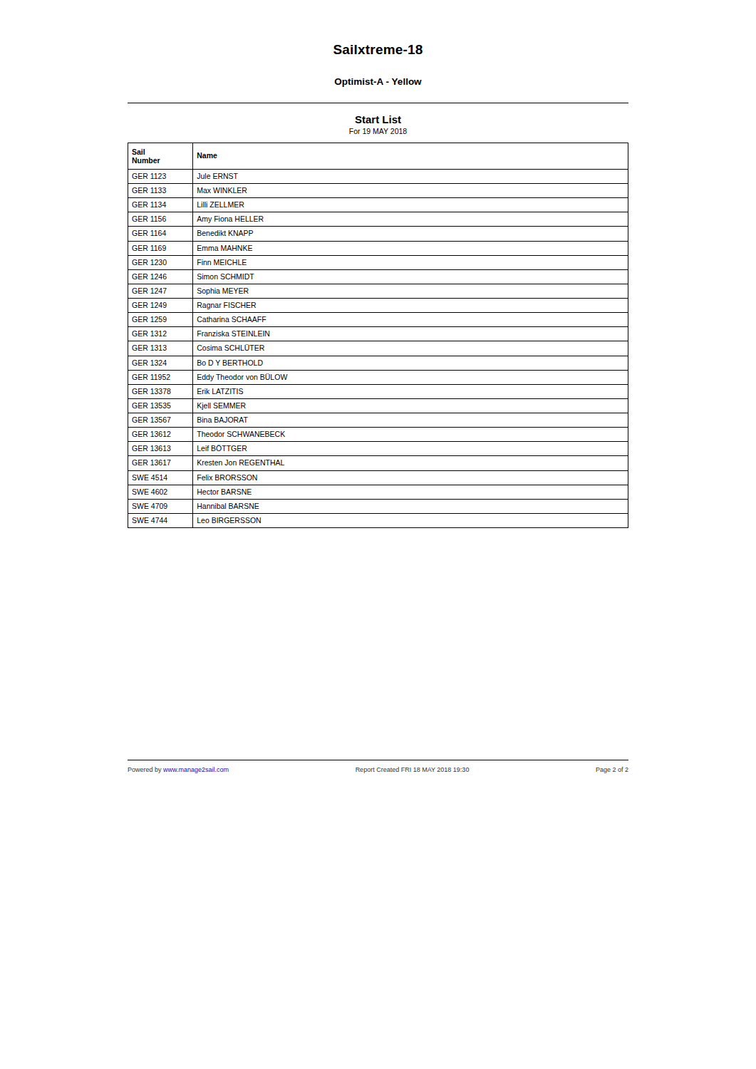Sailxtreme-18
Optimist-A - Yellow
Start List
For 19 MAY 2018
| Sail Number | Name |
| --- | --- |
| GER 1123 | Jule ERNST |
| GER 1133 | Max WINKLER |
| GER 1134 | Lilli ZELLMER |
| GER 1156 | Amy Fiona HELLER |
| GER 1164 | Benedikt KNAPP |
| GER 1169 | Emma MAHNKE |
| GER 1230 | Finn MEICHLE |
| GER 1246 | Simon SCHMIDT |
| GER 1247 | Sophia MEYER |
| GER 1249 | Ragnar FISCHER |
| GER 1259 | Catharina SCHAAFF |
| GER 1312 | Franziska STEINLEIN |
| GER 1313 | Cosima SCHLÜTER |
| GER 1324 | Bo D Y BERTHOLD |
| GER 11952 | Eddy Theodor von BÜLOW |
| GER 13378 | Erik LATZITIS |
| GER 13535 | Kjell SEMMER |
| GER 13567 | Bina BAJORAT |
| GER 13612 | Theodor SCHWANEBECK |
| GER 13613 | Leif BÖTTGER |
| GER 13617 | Kresten Jon REGENTHAL |
| SWE 4514 | Felix BRORSSON |
| SWE 4602 | Hector BARSNE |
| SWE 4709 | Hannibal BARSNE |
| SWE 4744 | Leo BIRGERSSON |
Powered by www.manage2sail.com
Report Created FRI 18 MAY 2018 19:30
Page 2 of 2